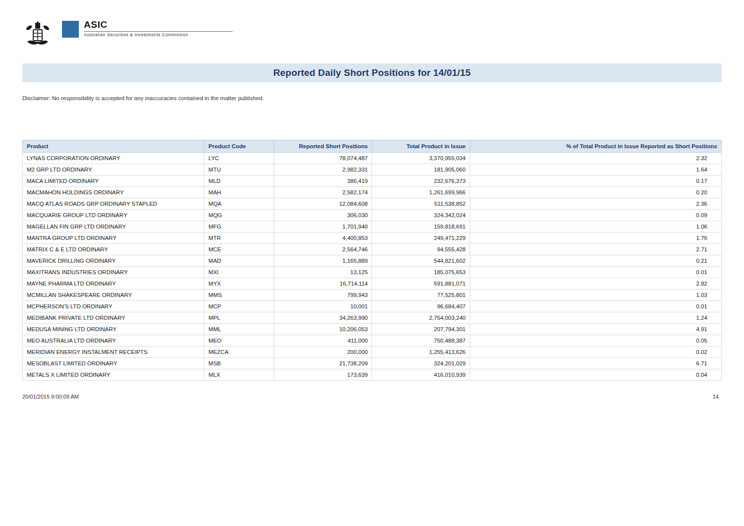ASIC
Australian Securities & Investments Commission
Reported Daily Short Positions for 14/01/15
Disclaimer: No responsibility is accepted for any inaccuracies contained in the matter published.
| Product | Product Code | Reported Short Positions | Total Product in Issue | % of Total Product in Issue Reported as Short Positions |
| --- | --- | --- | --- | --- |
| LYNAS CORPORATION ORDINARY | LYC | 78,074,487 | 3,370,955,034 | 2.32 |
| M2 GRP LTD ORDINARY | MTU | 2,982,331 | 181,905,060 | 1.64 |
| MACA LIMITED ORDINARY | MLD | 386,419 | 232,676,373 | 0.17 |
| MACMAHON HOLDINGS ORDINARY | MAH | 2,582,174 | 1,261,699,966 | 0.20 |
| MACQ ATLAS ROADS GRP ORDINARY STAPLED | MQA | 12,084,608 | 511,538,852 | 2.36 |
| MACQUARIE GROUP LTD ORDINARY | MQG | 306,030 | 324,342,024 | 0.09 |
| MAGELLAN FIN GRP LTD ORDINARY | MFG | 1,701,940 | 159,818,691 | 1.06 |
| MANTRA GROUP LTD ORDINARY | MTR | 4,400,853 | 249,471,229 | 1.76 |
| MATRIX C & E LTD ORDINARY | MCE | 2,564,746 | 94,555,428 | 2.71 |
| MAVERICK DRILLING ORDINARY | MAD | 1,165,889 | 544,821,602 | 0.21 |
| MAXITRANS INDUSTRIES ORDINARY | MXI | 13,125 | 185,075,653 | 0.01 |
| MAYNE PHARMA LTD ORDINARY | MYX | 16,714,114 | 591,881,071 | 2.82 |
| MCMILLAN SHAKESPEARE ORDINARY | MMS | 799,943 | 77,525,801 | 1.03 |
| MCPHERSON'S LTD ORDINARY | MCP | 10,001 | 96,684,407 | 0.01 |
| MEDIBANK PRIVATE LTD ORDINARY | MPL | 34,263,990 | 2,754,003,240 | 1.24 |
| MEDUSA MINING LTD ORDINARY | MML | 10,206,053 | 207,794,301 | 4.91 |
| MEO AUSTRALIA LTD ORDINARY | MEO | 411,000 | 750,488,387 | 0.05 |
| MERIDIAN ENERGY INSTALMENT RECEIPTS | MEZCA | 200,000 | 1,255,413,626 | 0.02 |
| MESOBLAST LIMITED ORDINARY | MSB | 21,738,209 | 324,201,029 | 6.71 |
| METALS X LIMITED ORDINARY | MLX | 173,639 | 416,010,939 | 0.04 |
20/01/2015 9:00:09 AM
14